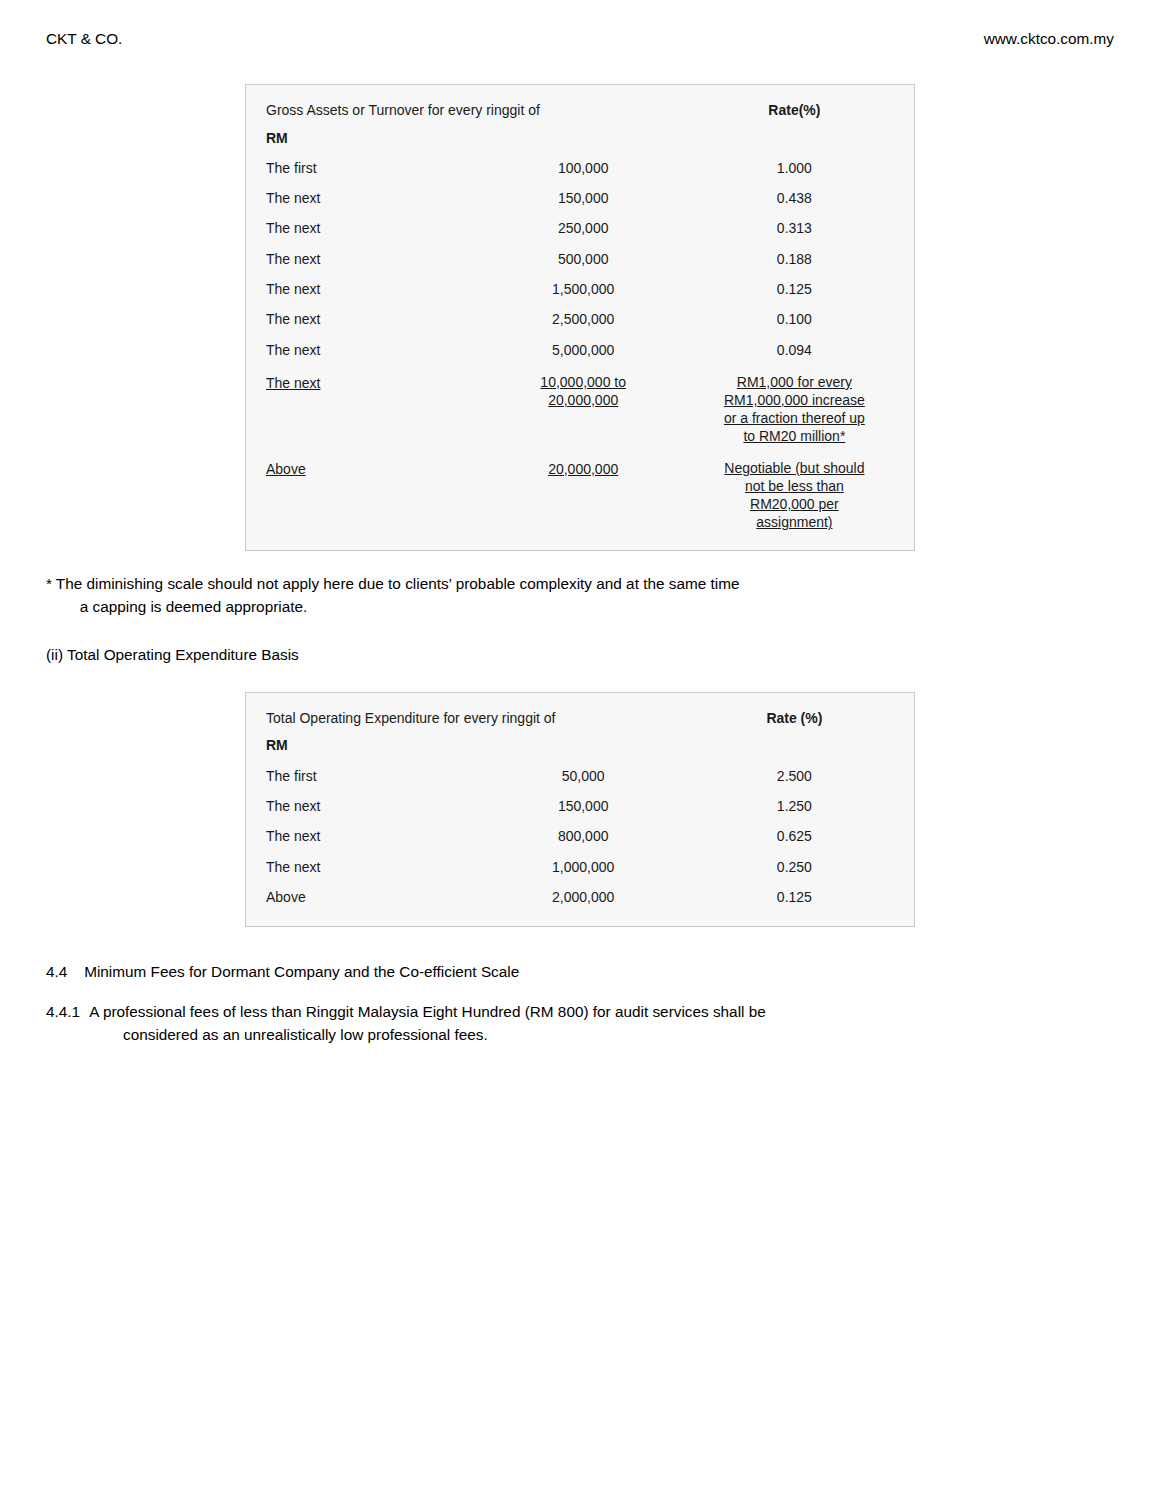CKT & CO. www.cktco.com.my
| Gross Assets or Turnover for every ringgit of | Rate(%) |
| --- | --- |
| RM |
| The first | 100,000 | 1.000 |
| The next | 150,000 | 0.438 |
| The next | 250,000 | 0.313 |
| The next | 500,000 | 0.188 |
| The next | 1,500,000 | 0.125 |
| The next | 2,500,000 | 0.100 |
| The next | 5,000,000 | 0.094 |
| The next | 10,000,000 to 20,000,000 | RM1,000 for every RM1,000,000 increase or a fraction thereof up to RM20 million* |
| Above | 20,000,000 | Negotiable (but should not be less than RM20,000 per assignment) |
*The diminishing scale should not apply here due to clients’ probable complexity and at the same time a capping is deemed appropriate.
(ii) Total Operating Expenditure Basis
| Total Operating Expenditure for every ringgit of | Rate (%) |
| --- | --- |
| RM |
| The first | 50,000 | 2.500 |
| The next | 150,000 | 1.250 |
| The next | 800,000 | 0.625 |
| The next | 1,000,000 | 0.250 |
| Above | 2,000,000 | 0.125 |
4.4 Minimum Fees for Dormant Company and the Co-efficient Scale
4.4.1 A professional fees of less than Ringgit Malaysia Eight Hundred (RM 800) for audit services shall be considered as an unrealistically low professional fees.